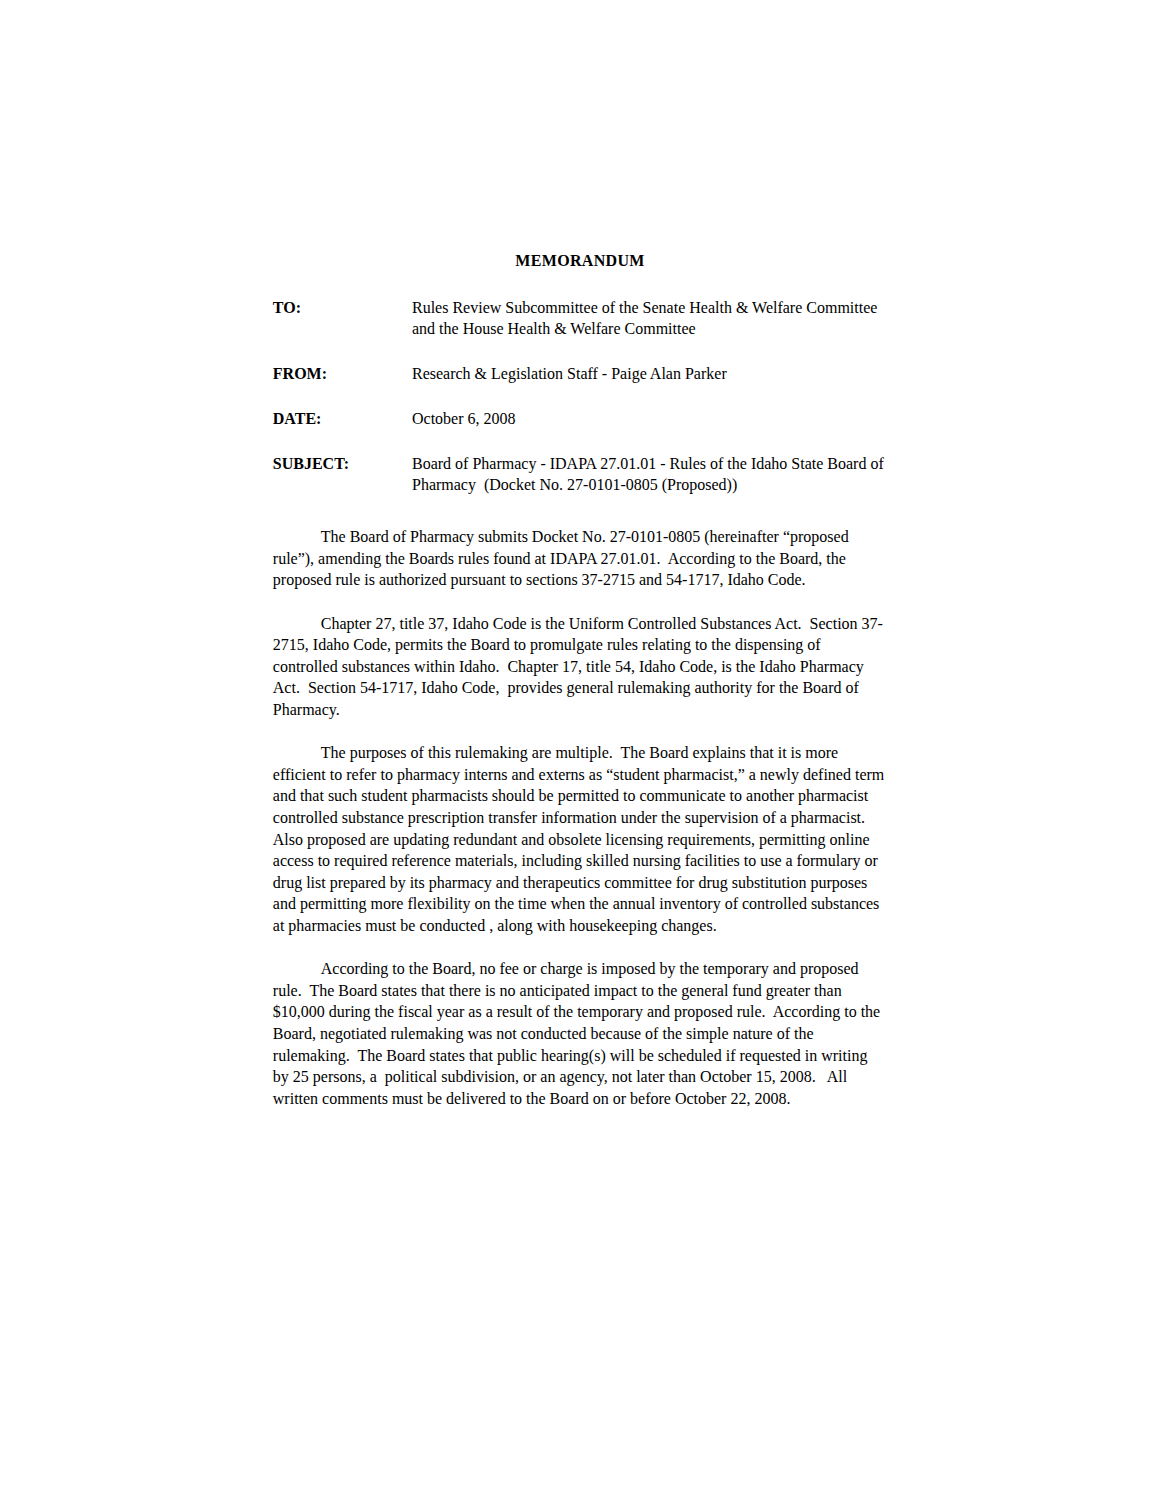MEMORANDUM
| TO: | Rules Review Subcommittee of the Senate Health & Welfare Committee and the House Health & Welfare Committee |
| FROM: | Research & Legislation Staff - Paige Alan Parker |
| DATE: | October 6, 2008 |
| SUBJECT: | Board of Pharmacy - IDAPA 27.01.01 - Rules of the Idaho State Board of Pharmacy (Docket No. 27-0101-0805 (Proposed)) |
The Board of Pharmacy submits Docket No. 27-0101-0805 (hereinafter “proposed rule”), amending the Boards rules found at IDAPA 27.01.01. According to the Board, the proposed rule is authorized pursuant to sections 37-2715 and 54-1717, Idaho Code.
Chapter 27, title 37, Idaho Code is the Uniform Controlled Substances Act. Section 37-2715, Idaho Code, permits the Board to promulgate rules relating to the dispensing of controlled substances within Idaho. Chapter 17, title 54, Idaho Code, is the Idaho Pharmacy Act. Section 54-1717, Idaho Code, provides general rulemaking authority for the Board of Pharmacy.
The purposes of this rulemaking are multiple. The Board explains that it is more efficient to refer to pharmacy interns and externs as “student pharmacist,” a newly defined term and that such student pharmacists should be permitted to communicate to another pharmacist controlled substance prescription transfer information under the supervision of a pharmacist. Also proposed are updating redundant and obsolete licensing requirements, permitting online access to required reference materials, including skilled nursing facilities to use a formulary or drug list prepared by its pharmacy and therapeutics committee for drug substitution purposes and permitting more flexibility on the time when the annual inventory of controlled substances at pharmacies must be conducted , along with housekeeping changes.
According to the Board, no fee or charge is imposed by the temporary and proposed rule. The Board states that there is no anticipated impact to the general fund greater than $10,000 during the fiscal year as a result of the temporary and proposed rule. According to the Board, negotiated rulemaking was not conducted because of the simple nature of the rulemaking. The Board states that public hearing(s) will be scheduled if requested in writing by 25 persons, a political subdivision, or an agency, not later than October 15, 2008. All written comments must be delivered to the Board on or before October 22, 2008.